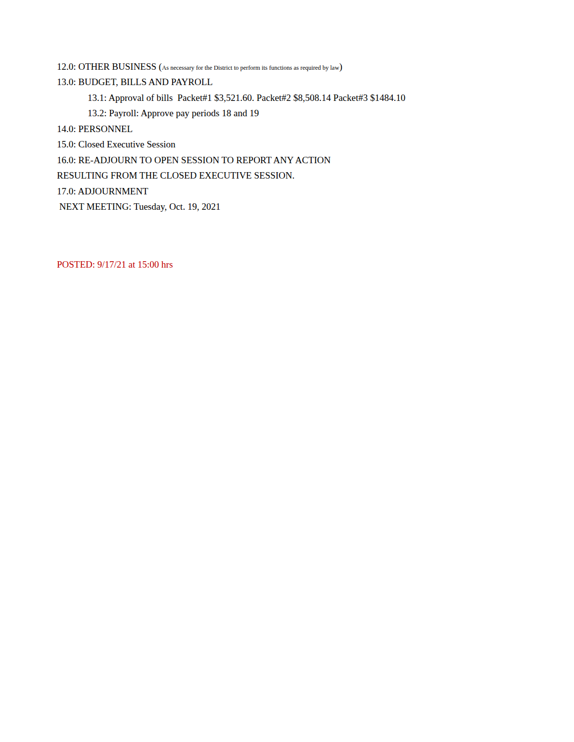12.0: OTHER BUSINESS (As necessary for the District to perform its functions as required by law)
13.0: BUDGET, BILLS AND PAYROLL
13.1: Approval of bills Packet#1 $3,521.60. Packet#2 $8,508.14 Packet#3 $1484.10
13.2: Payroll: Approve pay periods 18 and 19
14.0: PERSONNEL
15.0: Closed Executive Session
16.0: RE-ADJOURN TO OPEN SESSION TO REPORT ANY ACTION
RESULTING FROM THE CLOSED EXECUTIVE SESSION.
17.0: ADJOURNMENT
NEXT MEETING: Tuesday, Oct. 19, 2021
POSTED: 9/17/21 at 15:00 hrs